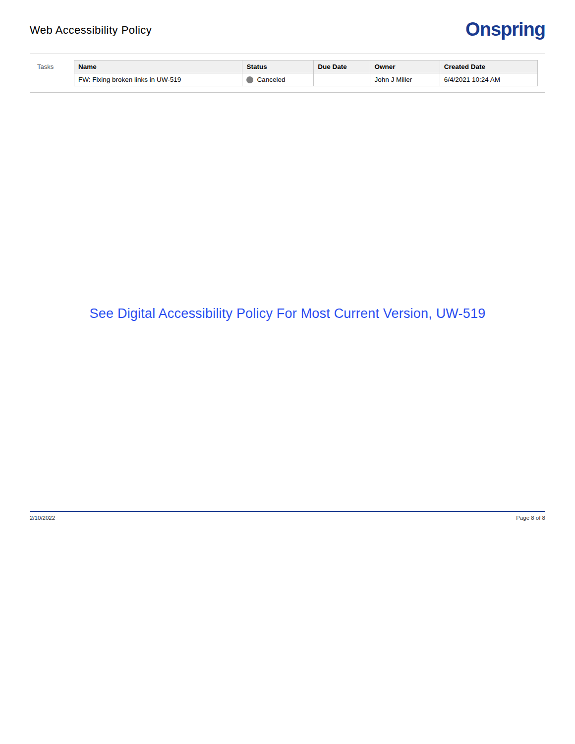Web Accessibility Policy
Onspring
Tasks
| Name | Status | Due Date | Owner | Created Date |
| --- | --- | --- | --- | --- |
| FW: Fixing broken links in UW-519 | Canceled | | John J Miller | 6/4/2021 10:24 AM |
See Digital Accessibility Policy For Most Current Version, UW-519
2/10/2022 Page 8 of 8